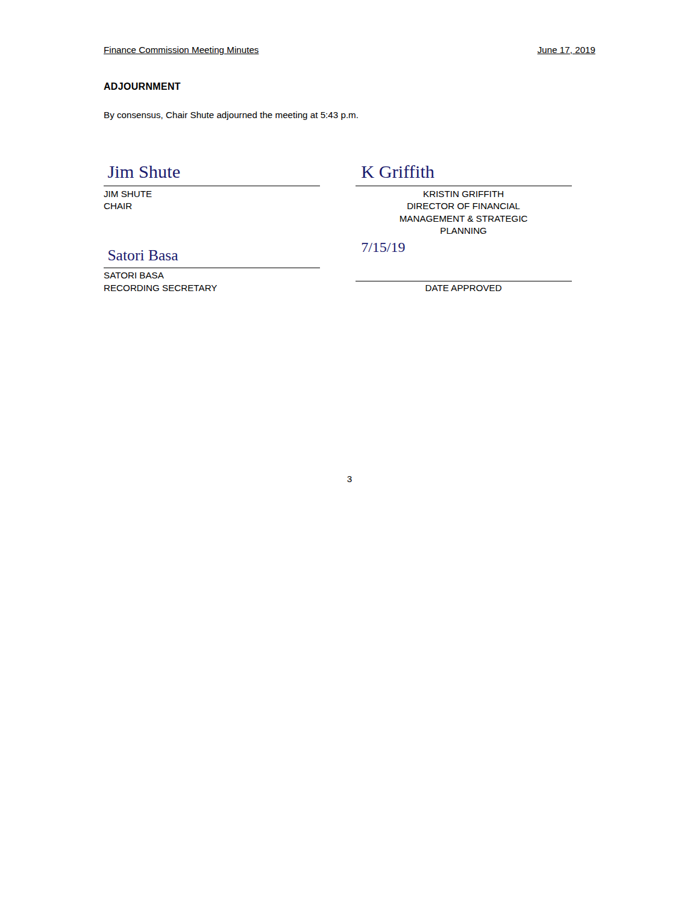Finance Commission Meeting Minutes June 17, 2019
ADJOURNMENT
By consensus, Chair Shute adjourned the meeting at 5:43 p.m.
| Jim Shute JIM SHUTE CHAIR Satori Basa SATORI BASA RECORDING SECRETARY | K Griffith KRISTIN GRIFFITH DIRECTOR OF FINANCIAL MANAGEMENT & STRATEGIC PLANNING 7/15/19 DATE APPROVED |
3